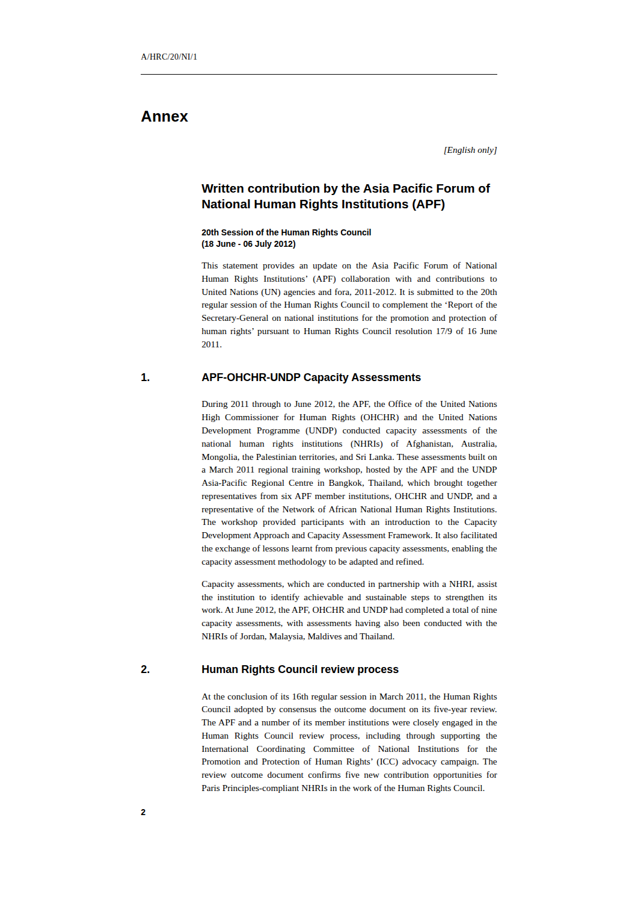A/HRC/20/NI/1
Annex
[English only]
Written contribution by the Asia Pacific Forum of National Human Rights Institutions (APF)
20th Session of the Human Rights Council
(18 June - 06 July 2012)
This statement provides an update on the Asia Pacific Forum of National Human Rights Institutions’ (APF) collaboration with and contributions to United Nations (UN) agencies and fora, 2011-2012. It is submitted to the 20th regular session of the Human Rights Council to complement the ‘Report of the Secretary-General on national institutions for the promotion and protection of human rights’ pursuant to Human Rights Council resolution 17/9 of 16 June 2011.
1. APF-OHCHR-UNDP Capacity Assessments
During 2011 through to June 2012, the APF, the Office of the United Nations High Commissioner for Human Rights (OHCHR) and the United Nations Development Programme (UNDP) conducted capacity assessments of the national human rights institutions (NHRIs) of Afghanistan, Australia, Mongolia, the Palestinian territories, and Sri Lanka. These assessments built on a March 2011 regional training workshop, hosted by the APF and the UNDP Asia-Pacific Regional Centre in Bangkok, Thailand, which brought together representatives from six APF member institutions, OHCHR and UNDP, and a representative of the Network of African National Human Rights Institutions. The workshop provided participants with an introduction to the Capacity Development Approach and Capacity Assessment Framework. It also facilitated the exchange of lessons learnt from previous capacity assessments, enabling the capacity assessment methodology to be adapted and refined.
Capacity assessments, which are conducted in partnership with a NHRI, assist the institution to identify achievable and sustainable steps to strengthen its work. At June 2012, the APF, OHCHR and UNDP had completed a total of nine capacity assessments, with assessments having also been conducted with the NHRIs of Jordan, Malaysia, Maldives and Thailand.
2. Human Rights Council review process
At the conclusion of its 16th regular session in March 2011, the Human Rights Council adopted by consensus the outcome document on its five-year review. The APF and a number of its member institutions were closely engaged in the Human Rights Council review process, including through supporting the International Coordinating Committee of National Institutions for the Promotion and Protection of Human Rights’ (ICC) advocacy campaign. The review outcome document confirms five new contribution opportunities for Paris Principles-compliant NHRIs in the work of the Human Rights Council.
2